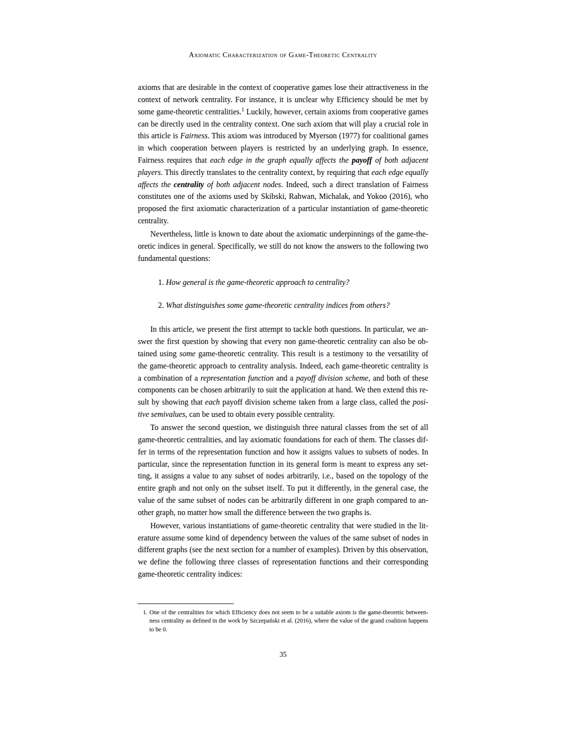Axiomatic Characterization of Game-Theoretic Centrality
axioms that are desirable in the context of cooperative games lose their attractiveness in the context of network centrality. For instance, it is unclear why Efficiency should be met by some game-theoretic centralities.1 Luckily, however, certain axioms from cooperative games can be directly used in the centrality context. One such axiom that will play a crucial role in this article is Fairness. This axiom was introduced by Myerson (1977) for coalitional games in which cooperation between players is restricted by an underlying graph. In essence, Fairness requires that each edge in the graph equally affects the payoff of both adjacent players. This directly translates to the centrality context, by requiring that each edge equally affects the centrality of both adjacent nodes. Indeed, such a direct translation of Fairness constitutes one of the axioms used by Skibski, Rahwan, Michalak, and Yokoo (2016), who proposed the first axiomatic characterization of a particular instantiation of game-theoretic centrality.
Nevertheless, little is known to date about the axiomatic underpinnings of the game-theoretic indices in general. Specifically, we still do not know the answers to the following two fundamental questions:
1. How general is the game-theoretic approach to centrality?
2. What distinguishes some game-theoretic centrality indices from others?
In this article, we present the first attempt to tackle both questions. In particular, we answer the first question by showing that every non game-theoretic centrality can also be obtained using some game-theoretic centrality. This result is a testimony to the versatility of the game-theoretic approach to centrality analysis. Indeed, each game-theoretic centrality is a combination of a representation function and a payoff division scheme, and both of these components can be chosen arbitrarily to suit the application at hand. We then extend this result by showing that each payoff division scheme taken from a large class, called the positive semivalues, can be used to obtain every possible centrality.
To answer the second question, we distinguish three natural classes from the set of all game-theoretic centralities, and lay axiomatic foundations for each of them. The classes differ in terms of the representation function and how it assigns values to subsets of nodes. In particular, since the representation function in its general form is meant to express any setting, it assigns a value to any subset of nodes arbitrarily, i.e., based on the topology of the entire graph and not only on the subset itself. To put it differently, in the general case, the value of the same subset of nodes can be arbitrarily different in one graph compared to another graph, no matter how small the difference between the two graphs is.
However, various instantiations of game-theoretic centrality that were studied in the literature assume some kind of dependency between the values of the same subset of nodes in different graphs (see the next section for a number of examples). Driven by this observation, we define the following three classes of representation functions and their corresponding game-theoretic centrality indices:
1. One of the centralities for which Efficiency does not seem to be a suitable axiom is the game-theoretic betweenness centrality as defined in the work by Szczepański et al. (2016), where the value of the grand coalition happens to be 0.
35